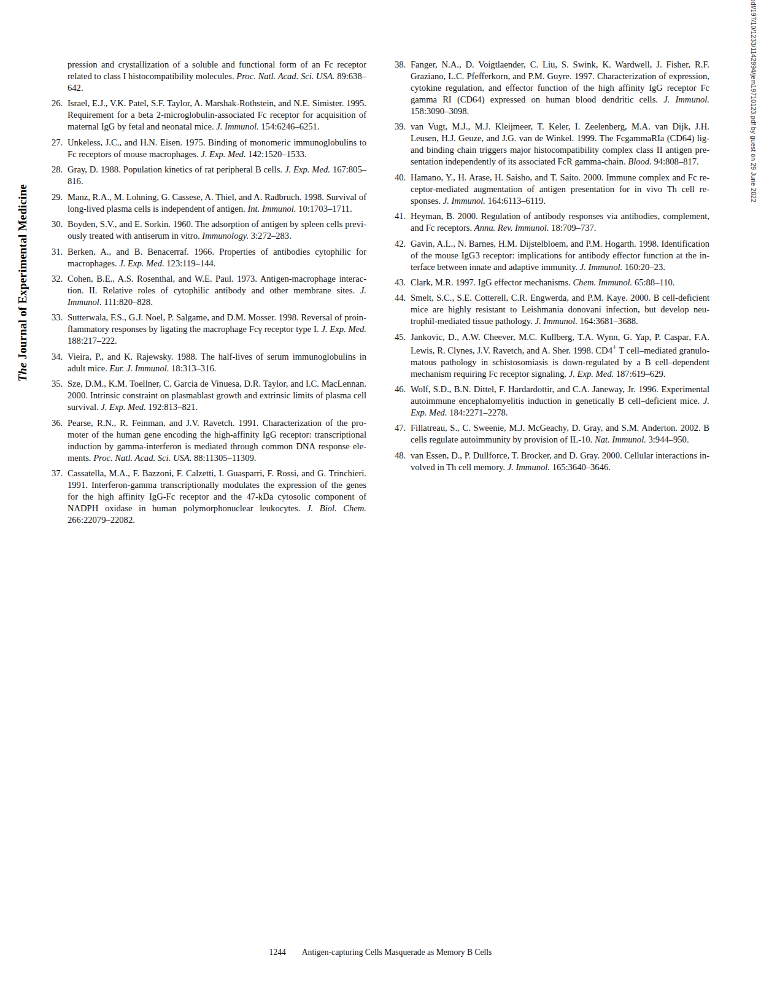The Journal of Experimental Medicine
Downloaded from http://rupress.org/jem/article-pdf/197/10/1233/1142994/jem19710123.pdf by guest on 29 June 2022
pression and crystallization of a soluble and functional form of an Fc receptor related to class I histocompatibility molecules. Proc. Natl. Acad. Sci. USA. 89:638–642.
26. Israel, E.J., V.K. Patel, S.F. Taylor, A. Marshak-Rothstein, and N.E. Simister. 1995. Requirement for a beta 2-microglobulin-associated Fc receptor for acquisition of maternal IgG by fetal and neonatal mice. J. Immunol. 154:6246–6251.
27. Unkeless, J.C., and H.N. Eisen. 1975. Binding of monomeric immunoglobulins to Fc receptors of mouse macrophages. J. Exp. Med. 142:1520–1533.
28. Gray, D. 1988. Population kinetics of rat peripheral B cells. J. Exp. Med. 167:805–816.
29. Manz, R.A., M. Lohning, G. Cassese, A. Thiel, and A. Radbruch. 1998. Survival of long-lived plasma cells is independent of antigen. Int. Immunol. 10:1703–1711.
30. Boyden, S.V., and E. Sorkin. 1960. The adsorption of antigen by spleen cells previously treated with antiserum in vitro. Immunology. 3:272–283.
31. Berken, A., and B. Benacerraf. 1966. Properties of antibodies cytophilic for macrophages. J. Exp. Med. 123:119–144.
32. Cohen, B.E., A.S. Rosenthal, and W.E. Paul. 1973. Antigen-macrophage interaction. II. Relative roles of cytophilic antibody and other membrane sites. J. Immunol. 111:820–828.
33. Sutterwala, F.S., G.J. Noel, P. Salgame, and D.M. Mosser. 1998. Reversal of proinflammatory responses by ligating the macrophage Fcγ receptor type I. J. Exp. Med. 188:217–222.
34. Vieira, P., and K. Rajewsky. 1988. The half-lives of serum immunoglobulins in adult mice. Eur. J. Immunol. 18:313–316.
35. Sze, D.M., K.M. Toellner, C. Garcia de Vinuesa, D.R. Taylor, and I.C. MacLennan. 2000. Intrinsic constraint on plasmablast growth and extrinsic limits of plasma cell survival. J. Exp. Med. 192:813–821.
36. Pearse, R.N., R. Feinman, and J.V. Ravetch. 1991. Characterization of the promoter of the human gene encoding the high-affinity IgG receptor: transcriptional induction by gamma-interferon is mediated through common DNA response elements. Proc. Natl. Acad. Sci. USA. 88:11305–11309.
37. Cassatella, M.A., F. Bazzoni, F. Calzetti, I. Guasparri, F. Rossi, and G. Trinchieri. 1991. Interferon-gamma transcriptionally modulates the expression of the genes for the high affinity IgG-Fc receptor and the 47-kDa cytosolic component of NADPH oxidase in human polymorphonuclear leukocytes. J. Biol. Chem. 266:22079–22082.
38. Fanger, N.A., D. Voigtlaender, C. Liu, S. Swink, K. Wardwell, J. Fisher, R.F. Graziano, L.C. Pfefferkorn, and P.M. Guyre. 1997. Characterization of expression, cytokine regulation, and effector function of the high affinity IgG receptor Fc gamma RI (CD64) expressed on human blood dendritic cells. J. Immunol. 158:3090–3098.
39. van Vugt, M.J., M.J. Kleijmeer, T. Keler, I. Zeelenberg, M.A. van Dijk, J.H. Leusen, H.J. Geuze, and J.G. van de Winkel. 1999. The FcgammaRIa (CD64) ligand binding chain triggers major histocompatibility complex class II antigen presentation independently of its associated FcR gamma-chain. Blood. 94:808–817.
40. Hamano, Y., H. Arase, H. Saisho, and T. Saito. 2000. Immune complex and Fc receptor-mediated augmentation of antigen presentation for in vivo Th cell responses. J. Immunol. 164:6113–6119.
41. Heyman, B. 2000. Regulation of antibody responses via antibodies, complement, and Fc receptors. Annu. Rev. Immunol. 18:709–737.
42. Gavin, A.L., N. Barnes, H.M. Dijstelbloem, and P.M. Hogarth. 1998. Identification of the mouse IgG3 receptor: implications for antibody effector function at the interface between innate and adaptive immunity. J. Immunol. 160:20–23.
43. Clark, M.R. 1997. IgG effector mechanisms. Chem. Immunol. 65:88–110.
44. Smelt, S.C., S.E. Cotterell, C.R. Engwerda, and P.M. Kaye. 2000. B cell-deficient mice are highly resistant to Leishmania donovani infection, but develop neutrophil-mediated tissue pathology. J. Immunol. 164:3681–3688.
45. Jankovic, D., A.W. Cheever, M.C. Kullberg, T.A. Wynn, G. Yap, P. Caspar, F.A. Lewis, R. Clynes, J.V. Ravetch, and A. Sher. 1998. CD4+ T cell–mediated granulomatous pathology in schistosomiasis is down-regulated by a B cell–dependent mechanism requiring Fc receptor signaling. J. Exp. Med. 187:619–629.
46. Wolf, S.D., B.N. Dittel, F. Hardardottir, and C.A. Janeway, Jr. 1996. Experimental autoimmune encephalomyelitis induction in genetically B cell–deficient mice. J. Exp. Med. 184:2271–2278.
47. Fillatreau, S., C. Sweenie, M.J. McGeachy, D. Gray, and S.M. Anderton. 2002. B cells regulate autoimmunity by provision of IL-10. Nat. Immunol. 3:944–950.
48. van Essen, D., P. Dullforce, T. Brocker, and D. Gray. 2000. Cellular interactions involved in Th cell memory. J. Immunol. 165:3640–3646.
1244 Antigen-capturing Cells Masquerade as Memory B Cells